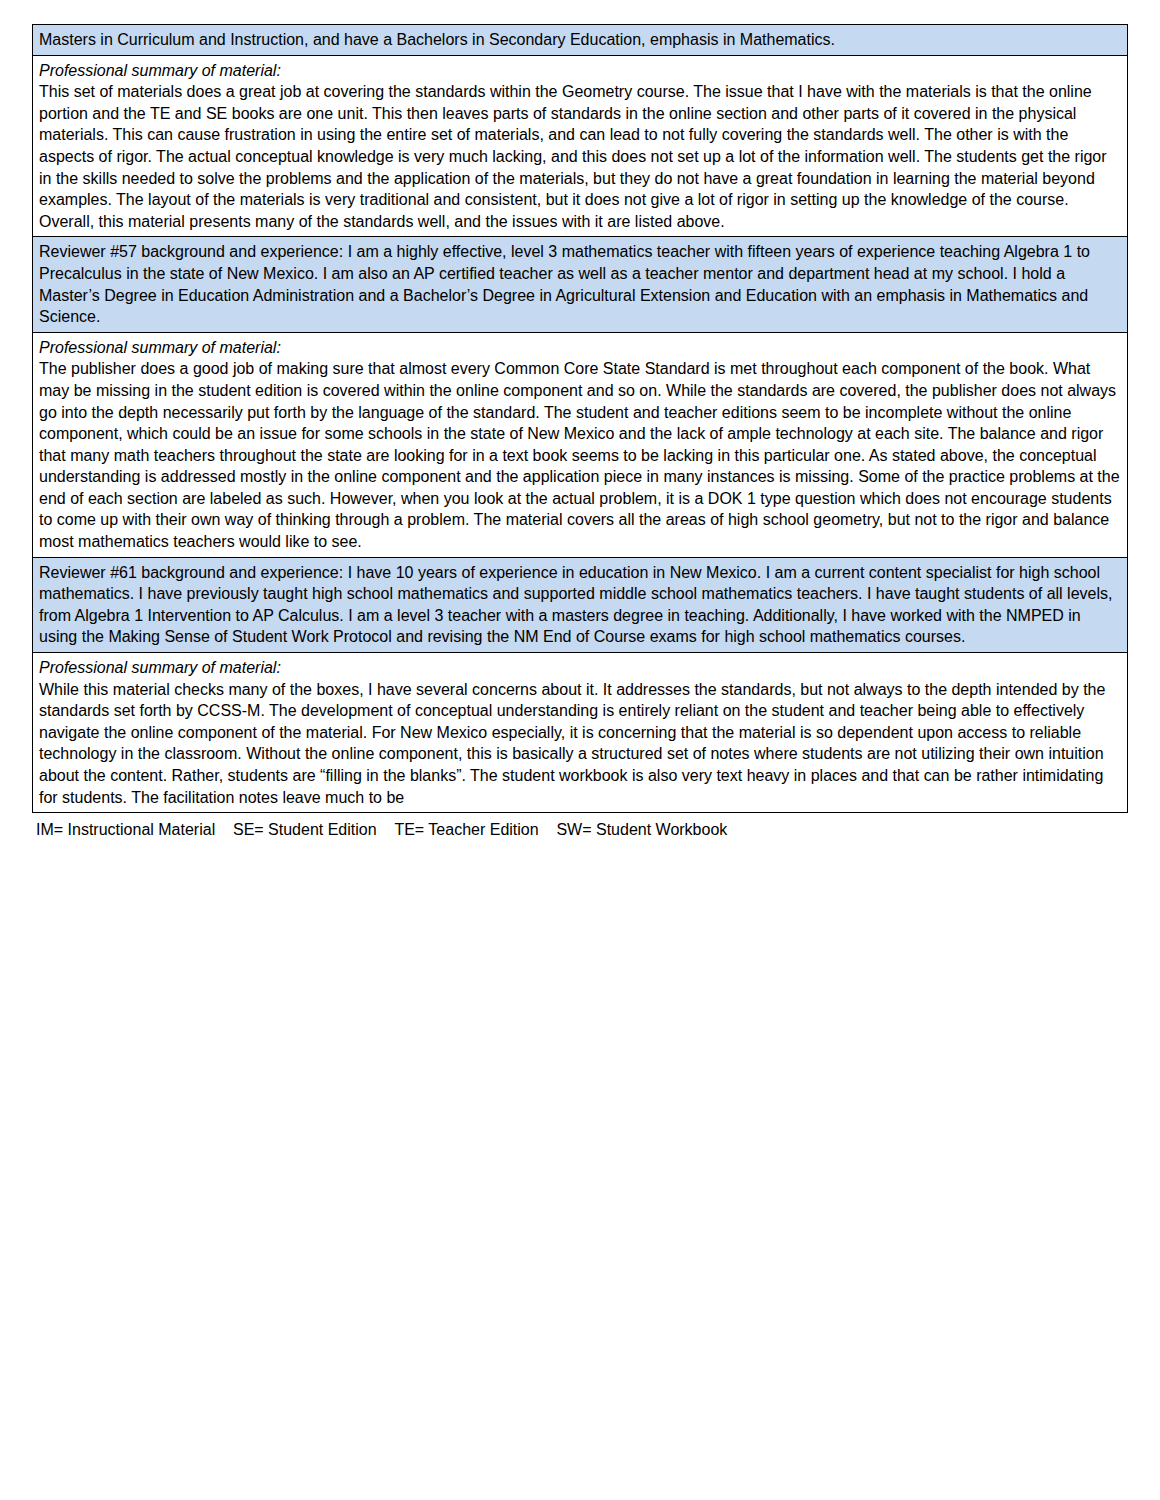| Masters in Curriculum and Instruction, and have a Bachelors in Secondary Education, emphasis in Mathematics. |
| Professional summary of material: This set of materials does a great job at covering the standards within the Geometry course. The issue that I have with the materials is that the online portion and the TE and SE books are one unit. This then leaves parts of standards in the online section and other parts of it covered in the physical materials. This can cause frustration in using the entire set of materials, and can lead to not fully covering the standards well. The other is with the aspects of rigor. The actual conceptual knowledge is very much lacking, and this does not set up a lot of the information well. The students get the rigor in the skills needed to solve the problems and the application of the materials, but they do not have a great foundation in learning the material beyond examples. The layout of the materials is very traditional and consistent, but it does not give a lot of rigor in setting up the knowledge of the course. Overall, this material presents many of the standards well, and the issues with it are listed above. |
| Reviewer #57 background and experience: I am a highly effective, level 3 mathematics teacher with fifteen years of experience teaching Algebra 1 to Precalculus in the state of New Mexico. I am also an AP certified teacher as well as a teacher mentor and department head at my school. I hold a Master’s Degree in Education Administration and a Bachelor’s Degree in Agricultural Extension and Education with an emphasis in Mathematics and Science. |
| Professional summary of material: The publisher does a good job of making sure that almost every Common Core State Standard is met throughout each component of the book. What may be missing in the student edition is covered within the online component and so on. While the standards are covered, the publisher does not always go into the depth necessarily put forth by the language of the standard. The student and teacher editions seem to be incomplete without the online component, which could be an issue for some schools in the state of New Mexico and the lack of ample technology at each site. The balance and rigor that many math teachers throughout the state are looking for in a text book seems to be lacking in this particular one. As stated above, the conceptual understanding is addressed mostly in the online component and the application piece in many instances is missing. Some of the practice problems at the end of each section are labeled as such. However, when you look at the actual problem, it is a DOK 1 type question which does not encourage students to come up with their own way of thinking through a problem. The material covers all the areas of high school geometry, but not to the rigor and balance most mathematics teachers would like to see. |
| Reviewer #61 background and experience: I have 10 years of experience in education in New Mexico. I am a current content specialist for high school mathematics. I have previously taught high school mathematics and supported middle school mathematics teachers. I have taught students of all levels, from Algebra 1 Intervention to AP Calculus. I am a level 3 teacher with a masters degree in teaching. Additionally, I have worked with the NMPED in using the Making Sense of Student Work Protocol and revising the NM End of Course exams for high school mathematics courses. |
| Professional summary of material: While this material checks many of the boxes, I have several concerns about it. It addresses the standards, but not always to the depth intended by the standards set forth by CCSS-M. The development of conceptual understanding is entirely reliant on the student and teacher being able to effectively navigate the online component of the material. For New Mexico especially, it is concerning that the material is so dependent upon access to reliable technology in the classroom. Without the online component, this is basically a structured set of notes where students are not utilizing their own intuition about the content. Rather, students are “filling in the blanks”. The student workbook is also very text heavy in places and that can be rather intimidating for students. The facilitation notes leave much to be |
IM= Instructional Material SE= Student Edition TE= Teacher Edition SW= Student Workbook